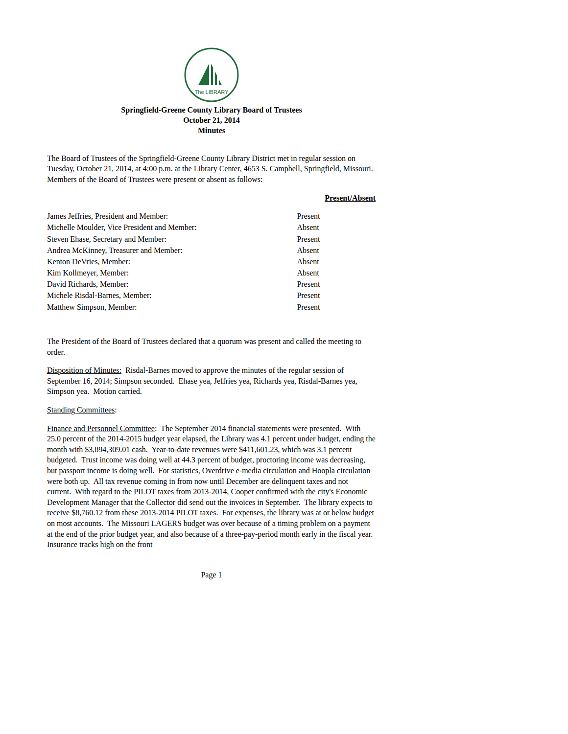The LIBRARY
Springfield-Greene County Library Board of Trustees
October 21, 2014
Minutes
The Board of Trustees of the Springfield-Greene County Library District met in regular session on Tuesday, October 21, 2014, at 4:00 p.m. at the Library Center, 4653 S. Campbell, Springfield, Missouri. Members of the Board of Trustees were present or absent as follows:
| | Present/Absent |
| James Jeffries, President and Member: | Present |
| Michelle Moulder, Vice President and Member: | Absent |
| Steven Ehase, Secretary and Member: | Present |
| Andrea McKinney, Treasurer and Member: | Absent |
| Kenton DeVries, Member: | Absent |
| Kim Kollmeyer, Member: | Absent |
| David Richards, Member: | Present |
| Michele Risdal-Barnes, Member: | Present |
| Matthew Simpson, Member: | Present |
The President of the Board of Trustees declared that a quorum was present and called the meeting to order.
Disposition of Minutes: Risdal-Barnes moved to approve the minutes of the regular session of September 16, 2014; Simpson seconded. Ehase yea, Jeffries yea, Richards yea, Risdal-Barnes yea, Simpson yea. Motion carried.
Standing Committees:
Finance and Personnel Committee: The September 2014 financial statements were presented. With 25.0 percent of the 2014-2015 budget year elapsed, the Library was 4.1 percent under budget, ending the month with $3,894,309.01 cash. Year-to-date revenues were $411,601.23, which was 3.1 percent budgeted. Trust income was doing well at 44.3 percent of budget, proctoring income was decreasing, but passport income is doing well. For statistics, Overdrive e-media circulation and Hoopla circulation were both up. All tax revenue coming in from now until December are delinquent taxes and not current. With regard to the PILOT taxes from 2013-2014, Cooper confirmed with the city's Economic Development Manager that the Collector did send out the invoices in September. The library expects to receive $8,760.12 from these 2013-2014 PILOT taxes. For expenses, the library was at or below budget on most accounts. The Missouri LAGERS budget was over because of a timing problem on a payment at the end of the prior budget year, and also because of a three-pay-period month early in the fiscal year. Insurance tracks high on the front
Page 1